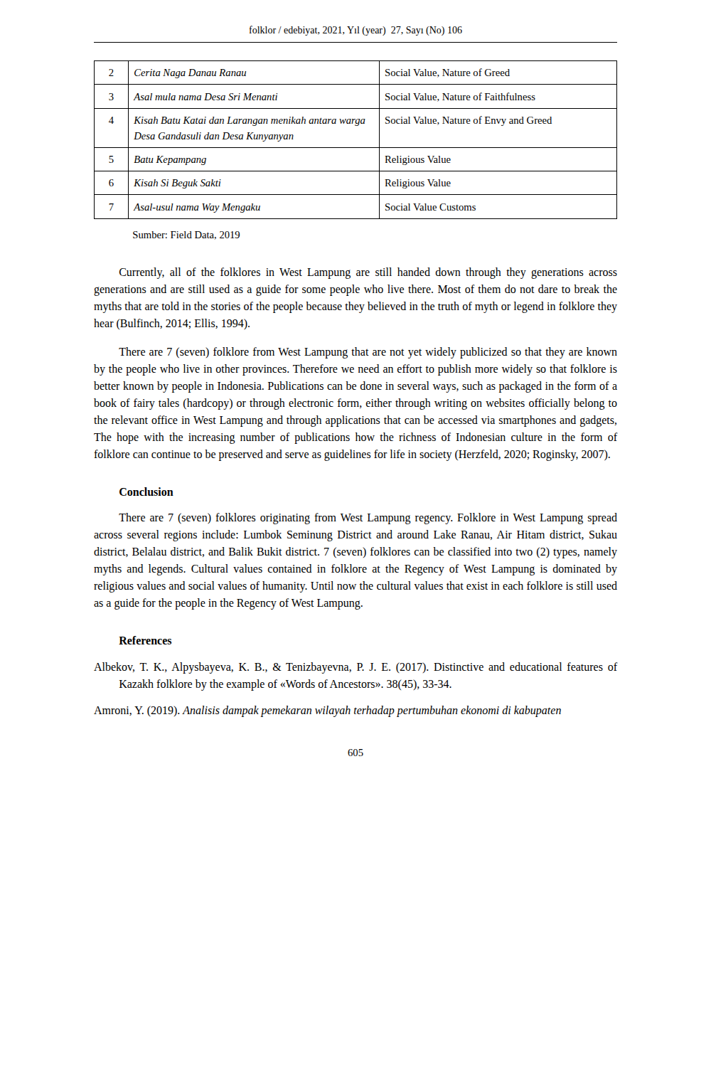folklor / edebiyat, 2021, Yıl (year) 27, Sayı (No) 106
| 2 | Cerita Naga Danau Ranau | Social Value, Nature of Greed |
| 3 | Asal mula nama Desa Sri Menanti | Social Value, Nature of Faithfulness |
| 4 | Kisah Batu Katai dan Larangan menikah antara warga Desa Gandasuli dan Desa Kunyanyan | Social Value, Nature of Envy and Greed |
| 5 | Batu Kepampang | Religious Value |
| 6 | Kisah Si Beguk Sakti | Religious Value |
| 7 | Asal-usul nama Way Mengaku | Social Value Customs |
Sumber: Field Data, 2019
Currently, all of the folklores in West Lampung are still handed down through they generations across generations and are still used as a guide for some people who live there. Most of them do not dare to break the myths that are told in the stories of the people because they believed in the truth of myth or legend in folklore they hear (Bulfinch, 2014; Ellis, 1994).
There are 7 (seven) folklore from West Lampung that are not yet widely publicized so that they are known by the people who live in other provinces. Therefore we need an effort to publish more widely so that folklore is better known by people in Indonesia. Publications can be done in several ways, such as packaged in the form of a book of fairy tales (hardcopy) or through electronic form, either through writing on websites officially belong to the relevant office in West Lampung and through applications that can be accessed via smartphones and gadgets, The hope with the increasing number of publications how the richness of Indonesian culture in the form of folklore can continue to be preserved and serve as guidelines for life in society (Herzfeld, 2020; Roginsky, 2007).
Conclusion
There are 7 (seven) folklores originating from West Lampung regency. Folklore in West Lampung spread across several regions include: Lumbok Seminung District and around Lake Ranau, Air Hitam district, Sukau district, Belalau district, and Balik Bukit district. 7 (seven) folklores can be classified into two (2) types, namely myths and legends. Cultural values contained in folklore at the Regency of West Lampung is dominated by religious values and social values of humanity. Until now the cultural values that exist in each folklore is still used as a guide for the people in the Regency of West Lampung.
References
Albekov, T. K., Alpysbayeva, K. B., & Tenizbayevna, P. J. E. (2017). Distinctive and educational features of Kazakh folklore by the example of «Words of Ancestors». 38(45), 33-34.
Amroni, Y. (2019). Analisis dampak pemekaran wilayah terhadap pertumbuhan ekonomi di kabupaten
605